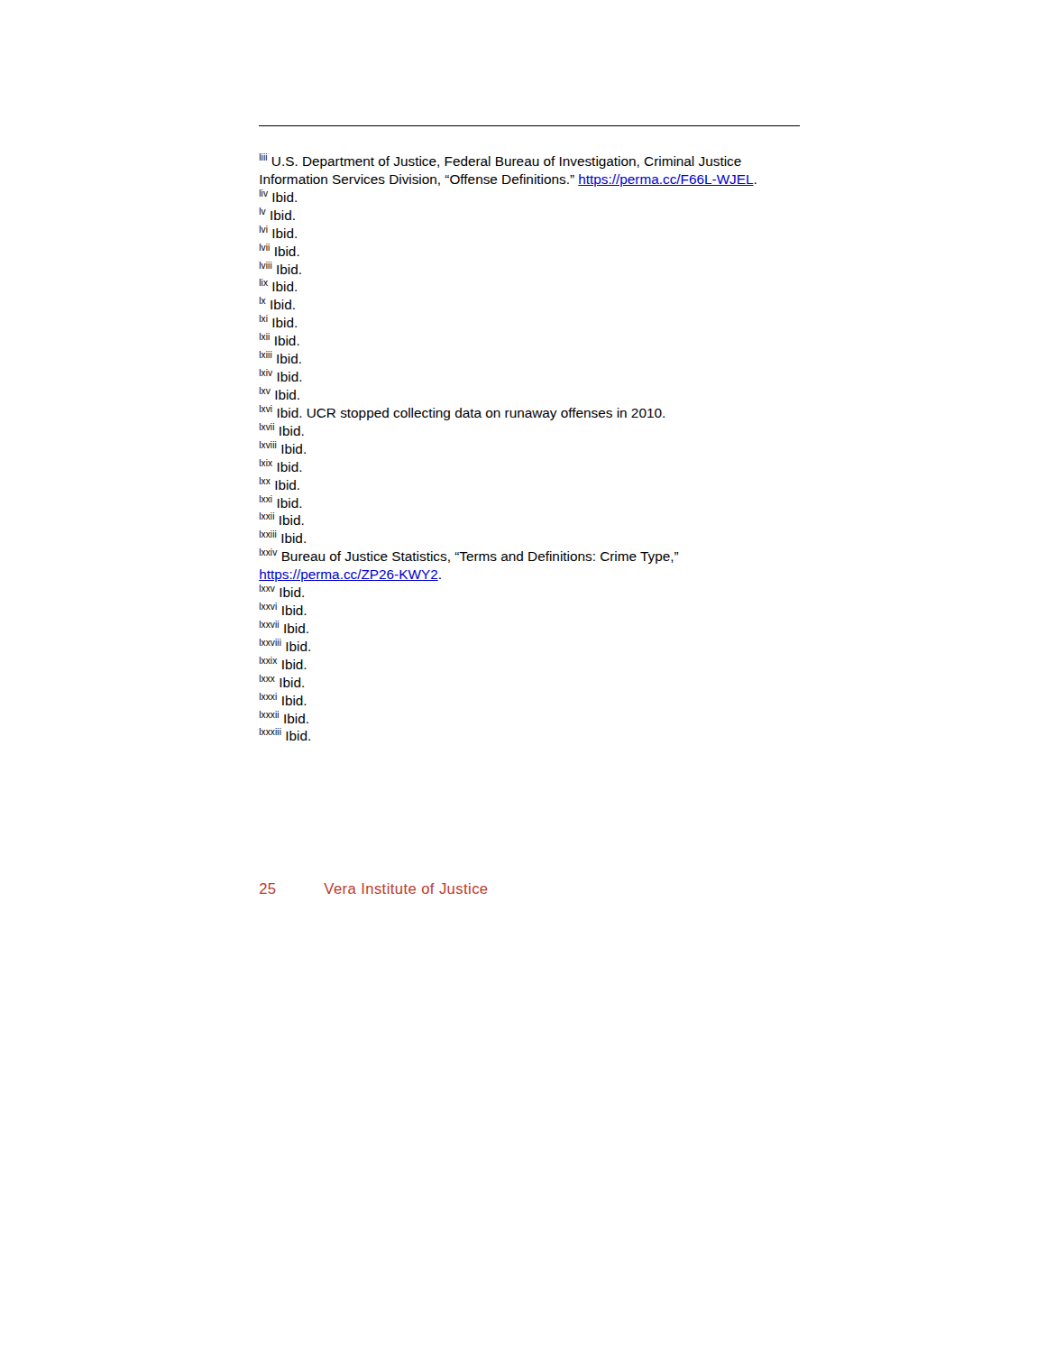liii U.S. Department of Justice, Federal Bureau of Investigation, Criminal Justice Information Services Division, “Offense Definitions.” https://perma.cc/F66L-WJEL.
liv Ibid.
lv Ibid.
lvi Ibid.
lvii Ibid.
lviii Ibid.
lix Ibid.
lx Ibid.
lxi Ibid.
lxii Ibid.
lxiii Ibid.
lxiv Ibid.
lxv Ibid.
lxvi Ibid. UCR stopped collecting data on runaway offenses in 2010.
lxvii Ibid.
lxviii Ibid.
lxix Ibid.
lxx Ibid.
lxxi Ibid.
lxxii Ibid.
lxxiii Ibid.
lxxiv Bureau of Justice Statistics, “Terms and Definitions: Crime Type,” https://perma.cc/ZP26-KWY2.
lxxv Ibid.
lxxvi Ibid.
lxxvii Ibid.
lxxviii Ibid.
lxxix Ibid.
lxxx Ibid.
lxxxi Ibid.
lxxxii Ibid.
lxxxiii Ibid.
25 Vera Institute of Justice